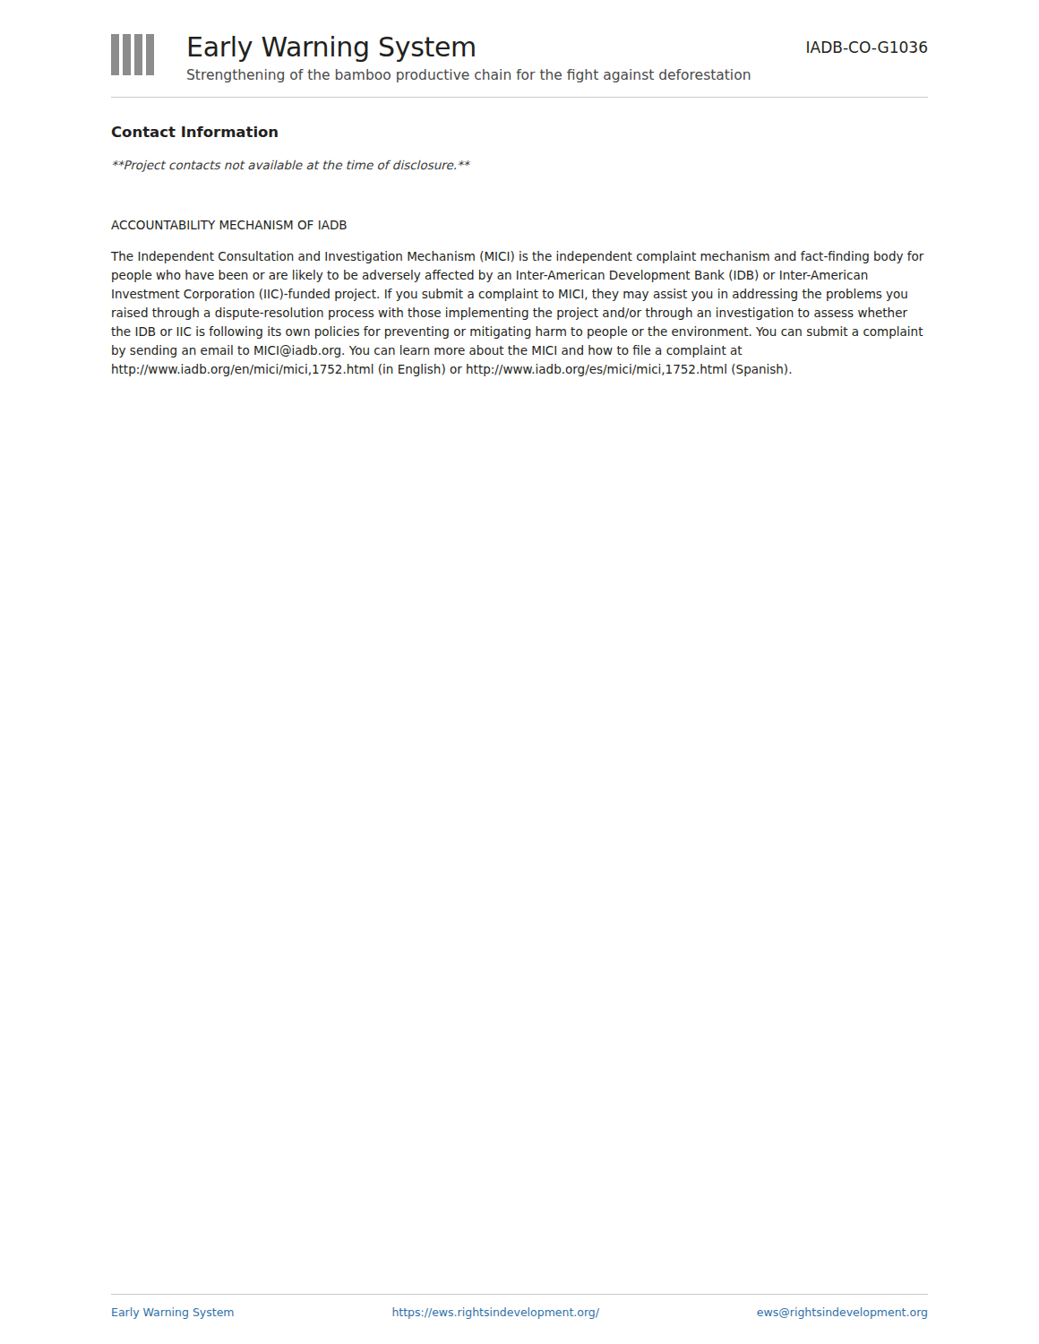Early Warning System
Strengthening of the bamboo productive chain for the fight against deforestation
IADB-CO-G1036
Contact Information
**Project contacts not available at the time of disclosure.**
ACCOUNTABILITY MECHANISM OF IADB
The Independent Consultation and Investigation Mechanism (MICI) is the independent complaint mechanism and fact-finding body for people who have been or are likely to be adversely affected by an Inter-American Development Bank (IDB) or Inter-American Investment Corporation (IIC)-funded project. If you submit a complaint to MICI, they may assist you in addressing the problems you raised through a dispute-resolution process with those implementing the project and/or through an investigation to assess whether the IDB or IIC is following its own policies for preventing or mitigating harm to people or the environment. You can submit a complaint by sending an email to MICI@iadb.org. You can learn more about the MICI and how to file a complaint at http://www.iadb.org/en/mici/mici,1752.html (in English) or http://www.iadb.org/es/mici/mici,1752.html (Spanish).
Early Warning System https://ews.rightsindevelopment.org/ ews@rightsindevelopment.org